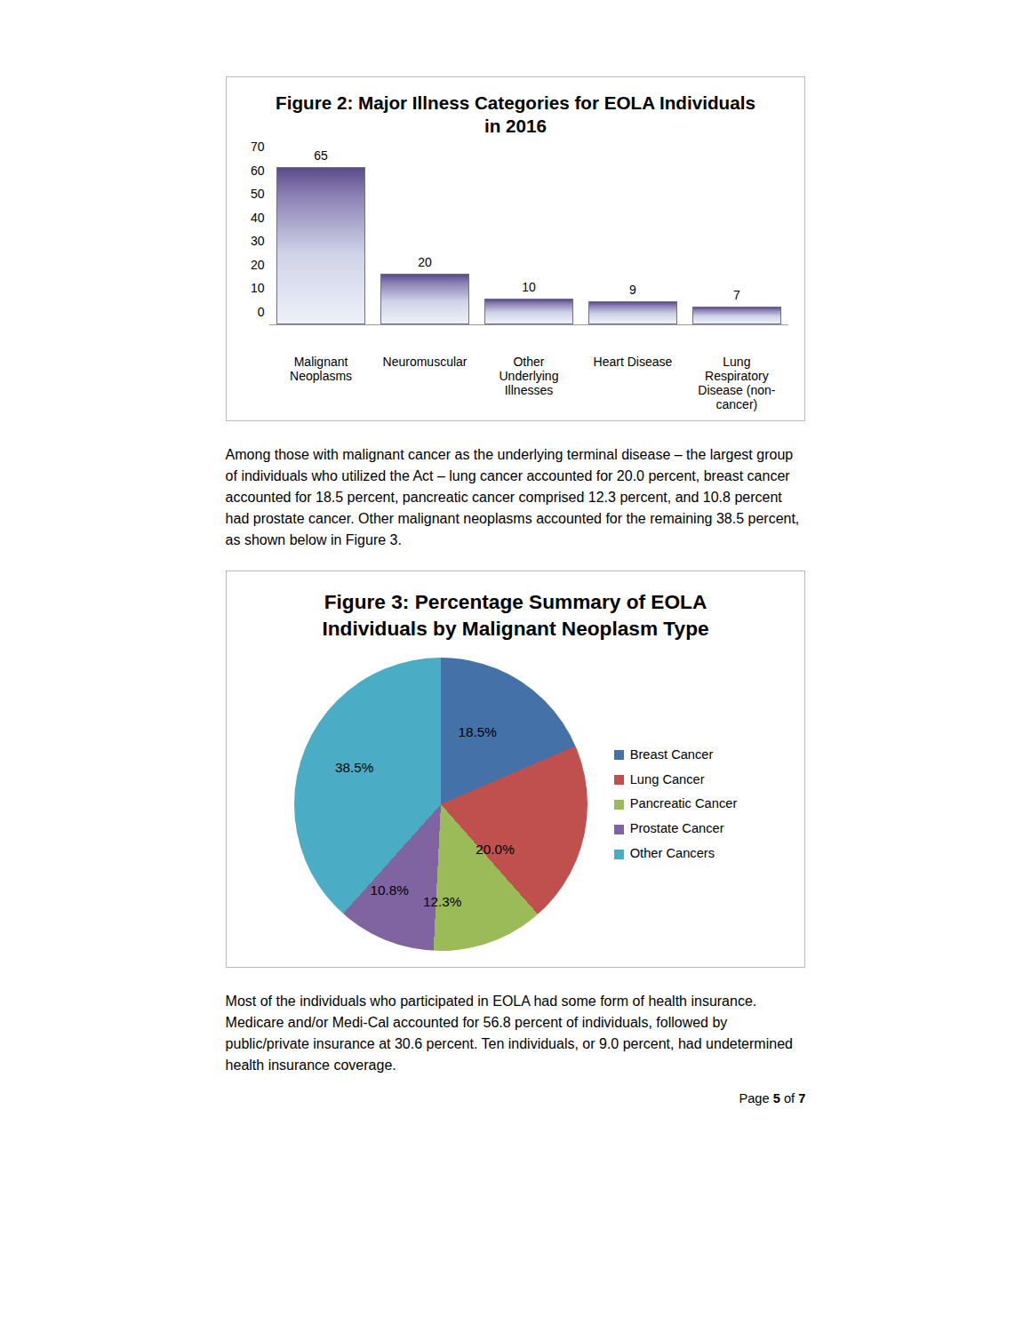Figure 2: Major Illness Categories for EOLA Individuals
in 2016
70 60 50 40 30 20 10 0
65
20
10
9
7
Malignant
Neoplasms
Neuromuscular
Other Underlying
Illnesses
Heart Disease
Lung Respiratory
Disease (non-cancer)
Among those with malignant cancer as the underlying terminal disease – the largest group of individuals who utilized the Act – lung cancer accounted for 20.0 percent, breast cancer accounted for 18.5 percent, pancreatic cancer comprised 12.3 percent, and 10.8 percent had prostate cancer. Other malignant neoplasms accounted for the remaining 38.5 percent, as shown below in Figure 3.
Figure 3: Percentage Summary of EOLA
Individuals by Malignant Neoplasm Type
18.5%
20.0%
12.3%
10.8%
38.5%
Breast Cancer
Lung Cancer
Pancreatic Cancer
Prostate Cancer
Other Cancers
Most of the individuals who participated in EOLA had some form of health insurance. Medicare and/or Medi-Cal accounted for 56.8 percent of individuals, followed by public/private insurance at 30.6 percent. Ten individuals, or 9.0 percent, had undetermined health insurance coverage.
Page 5 of 7